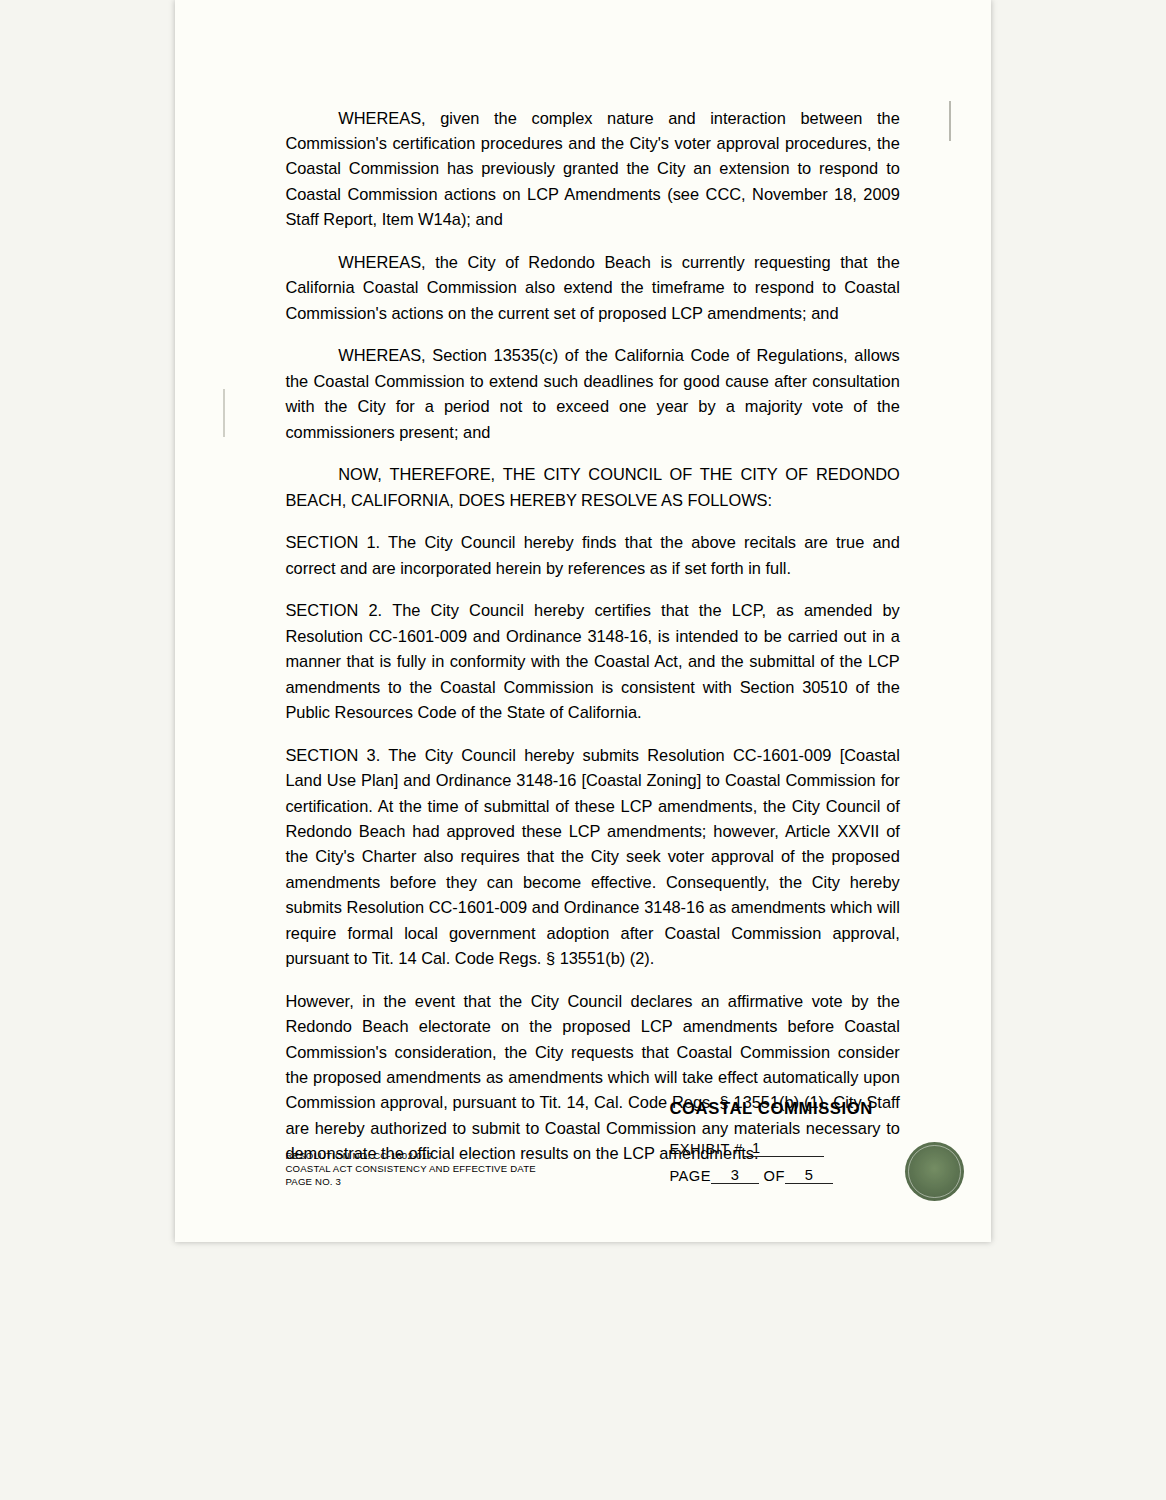WHEREAS, given the complex nature and interaction between the Commission's certification procedures and the City's voter approval procedures, the Coastal Commission has previously granted the City an extension to respond to Coastal Commission actions on LCP Amendments (see CCC, November 18, 2009 Staff Report, Item W14a); and
WHEREAS, the City of Redondo Beach is currently requesting that the California Coastal Commission also extend the timeframe to respond to Coastal Commission's actions on the current set of proposed LCP amendments; and
WHEREAS, Section 13535(c) of the California Code of Regulations, allows the Coastal Commission to extend such deadlines for good cause after consultation with the City for a period not to exceed one year by a majority vote of the commissioners present; and
NOW, THEREFORE, THE CITY COUNCIL OF THE CITY OF REDONDO BEACH, CALIFORNIA, DOES HEREBY RESOLVE AS FOLLOWS:
SECTION 1. The City Council hereby finds that the above recitals are true and correct and are incorporated herein by references as if set forth in full.
SECTION 2. The City Council hereby certifies that the LCP, as amended by Resolution CC-1601-009 and Ordinance 3148-16, is intended to be carried out in a manner that is fully in conformity with the Coastal Act, and the submittal of the LCP amendments to the Coastal Commission is consistent with Section 30510 of the Public Resources Code of the State of California.
SECTION 3. The City Council hereby submits Resolution CC-1601-009 [Coastal Land Use Plan] and Ordinance 3148-16 [Coastal Zoning] to Coastal Commission for certification. At the time of submittal of these LCP amendments, the City Council of Redondo Beach had approved these LCP amendments; however, Article XXVII of the City's Charter also requires that the City seek voter approval of the proposed amendments before they can become effective. Consequently, the City hereby submits Resolution CC-1601-009 and Ordinance 3148-16 as amendments which will require formal local government adoption after Coastal Commission approval, pursuant to Tit. 14 Cal. Code Regs. § 13551(b) (2).
However, in the event that the City Council declares an affirmative vote by the Redondo Beach electorate on the proposed LCP amendments before Coastal Commission's consideration, the City requests that Coastal Commission consider the proposed amendments as amendments which will take effect automatically upon Commission approval, pursuant to Tit. 14, Cal. Code Regs. § 13551(b) (1). City Staff are hereby authorized to submit to Coastal Commission any materials necessary to demonstrate the official election results on the LCP amendments.
RESOLUTION NO. CC-1602-017
COASTAL ACT CONSISTENCY AND EFFECTIVE DATE
PAGE NO. 3
COASTAL COMMISSION
EXHIBIT # 1
PAGE3 OF5